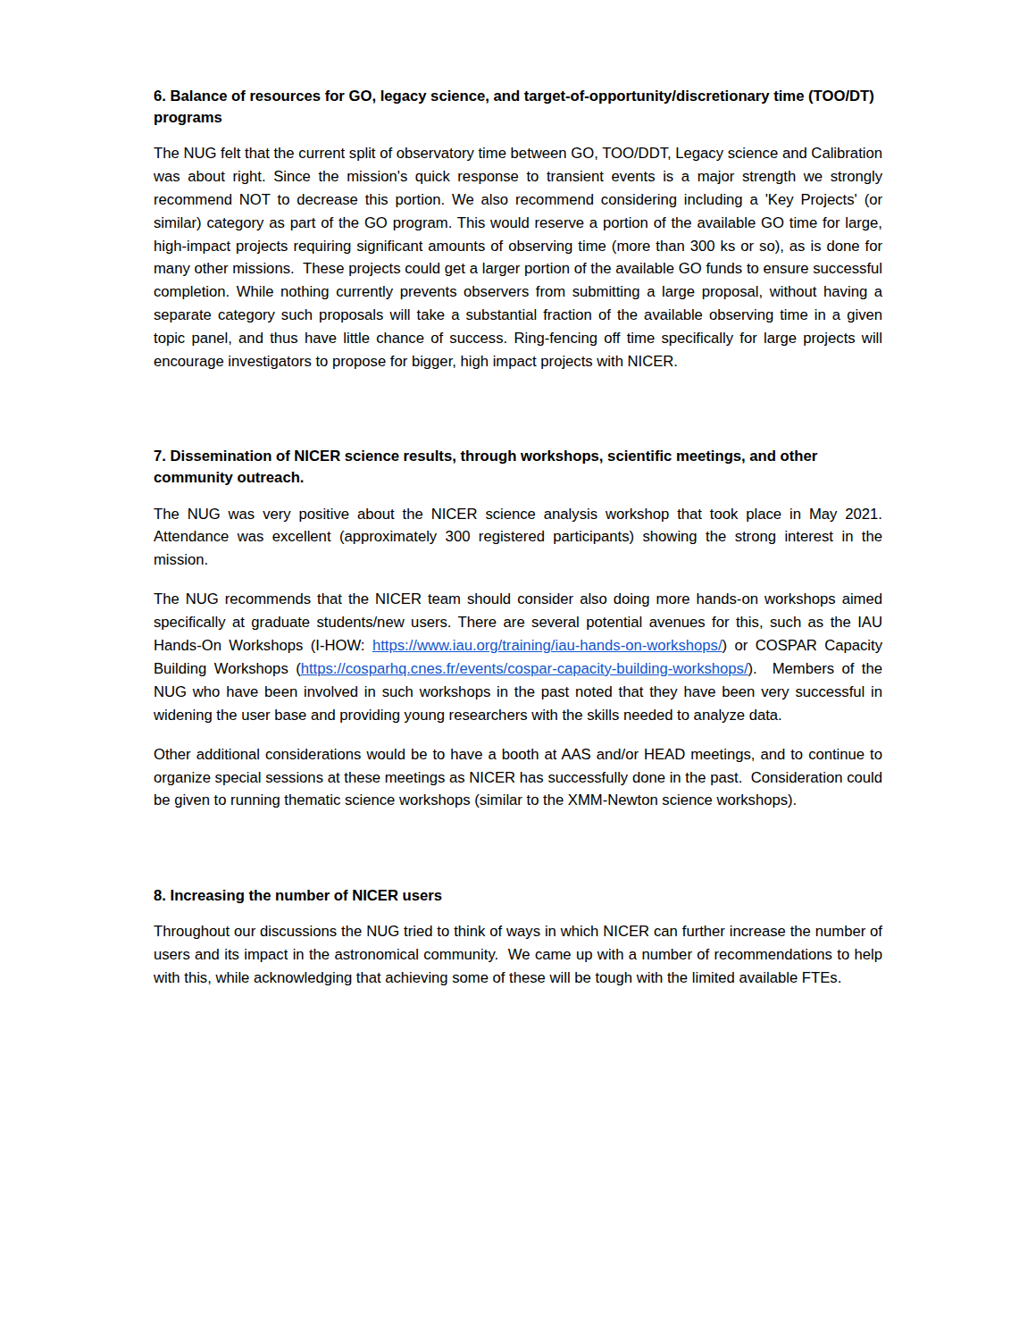6. Balance of resources for GO, legacy science, and target-of-opportunity/discretionary time (TOO/DT) programs
The NUG felt that the current split of observatory time between GO, TOO/DDT, Legacy science and Calibration was about right. Since the mission's quick response to transient events is a major strength we strongly recommend NOT to decrease this portion. We also recommend considering including a 'Key Projects' (or similar) category as part of the GO program. This would reserve a portion of the available GO time for large, high-impact projects requiring significant amounts of observing time (more than 300 ks or so), as is done for many other missions. These projects could get a larger portion of the available GO funds to ensure successful completion. While nothing currently prevents observers from submitting a large proposal, without having a separate category such proposals will take a substantial fraction of the available observing time in a given topic panel, and thus have little chance of success. Ring-fencing off time specifically for large projects will encourage investigators to propose for bigger, high impact projects with NICER.
7. Dissemination of NICER science results, through workshops, scientific meetings, and other community outreach.
The NUG was very positive about the NICER science analysis workshop that took place in May 2021. Attendance was excellent (approximately 300 registered participants) showing the strong interest in the mission.
The NUG recommends that the NICER team should consider also doing more hands-on workshops aimed specifically at graduate students/new users. There are several potential avenues for this, such as the IAU Hands-On Workshops (I-HOW: https://www.iau.org/training/iau-hands-on-workshops/) or COSPAR Capacity Building Workshops (https://cosparhq.cnes.fr/events/cospar-capacity-building-workshops/). Members of the NUG who have been involved in such workshops in the past noted that they have been very successful in widening the user base and providing young researchers with the skills needed to analyze data.
Other additional considerations would be to have a booth at AAS and/or HEAD meetings, and to continue to organize special sessions at these meetings as NICER has successfully done in the past. Consideration could be given to running thematic science workshops (similar to the XMM-Newton science workshops).
8. Increasing the number of NICER users
Throughout our discussions the NUG tried to think of ways in which NICER can further increase the number of users and its impact in the astronomical community. We came up with a number of recommendations to help with this, while acknowledging that achieving some of these will be tough with the limited available FTEs.